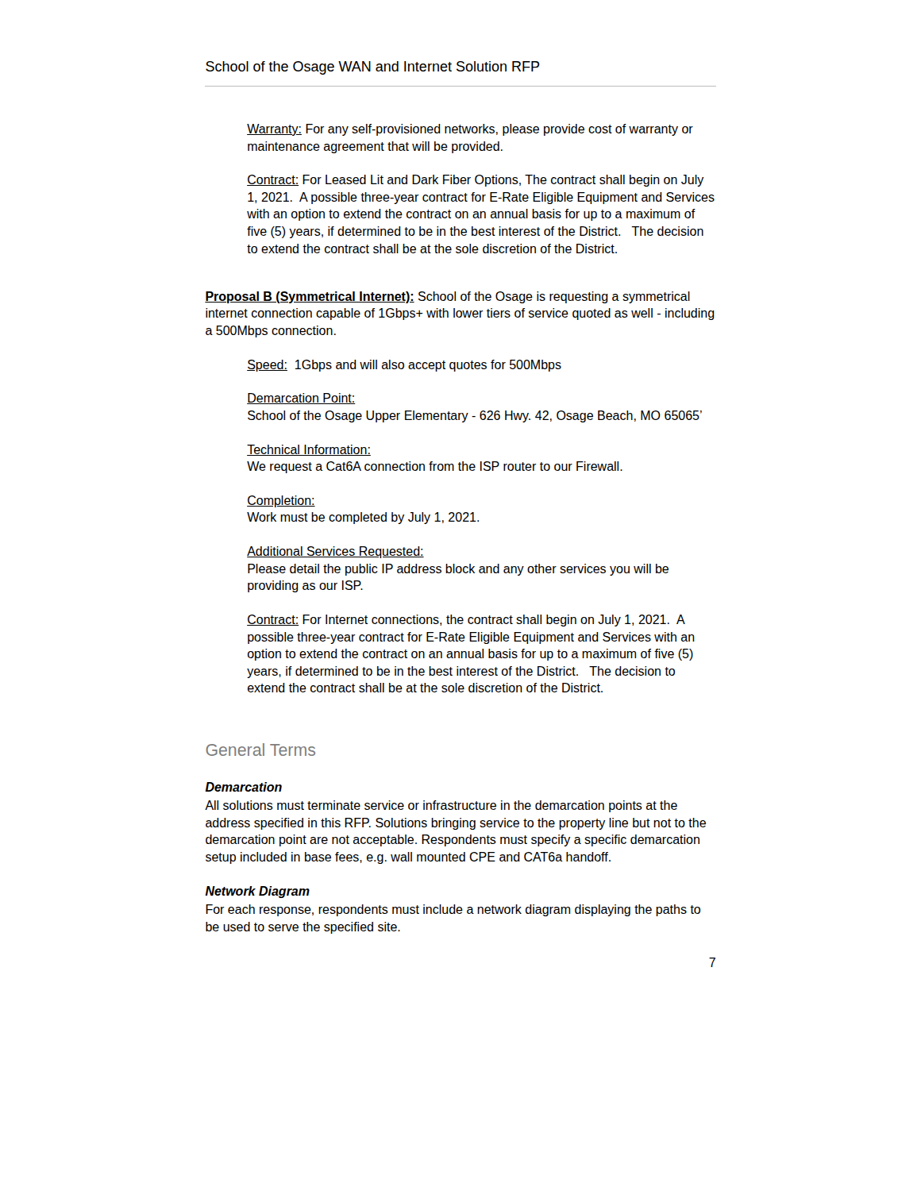School of the Osage WAN and Internet Solution RFP
Warranty: For any self-provisioned networks, please provide cost of warranty or maintenance agreement that will be provided.
Contract: For Leased Lit and Dark Fiber Options, The contract shall begin on July 1, 2021. A possible three-year contract for E-Rate Eligible Equipment and Services with an option to extend the contract on an annual basis for up to a maximum of five (5) years, if determined to be in the best interest of the District. The decision to extend the contract shall be at the sole discretion of the District.
Proposal B (Symmetrical Internet): School of the Osage is requesting a symmetrical internet connection capable of 1Gbps+ with lower tiers of service quoted as well - including a 500Mbps connection.
Speed: 1Gbps and will also accept quotes for 500Mbps
Demarcation Point:
School of the Osage Upper Elementary - 626 Hwy. 42, Osage Beach, MO 65065’
Technical Information:
We request a Cat6A connection from the ISP router to our Firewall.
Completion:
Work must be completed by July 1, 2021.
Additional Services Requested:
Please detail the public IP address block and any other services you will be providing as our ISP.
Contract: For Internet connections, the contract shall begin on July 1, 2021. A possible three-year contract for E-Rate Eligible Equipment and Services with an option to extend the contract on an annual basis for up to a maximum of five (5) years, if determined to be in the best interest of the District. The decision to extend the contract shall be at the sole discretion of the District.
General Terms
Demarcation
All solutions must terminate service or infrastructure in the demarcation points at the address specified in this RFP. Solutions bringing service to the property line but not to the demarcation point are not acceptable. Respondents must specify a specific demarcation setup included in base fees, e.g. wall mounted CPE and CAT6a handoff.
Network Diagram
For each response, respondents must include a network diagram displaying the paths to be used to serve the specified site.
7